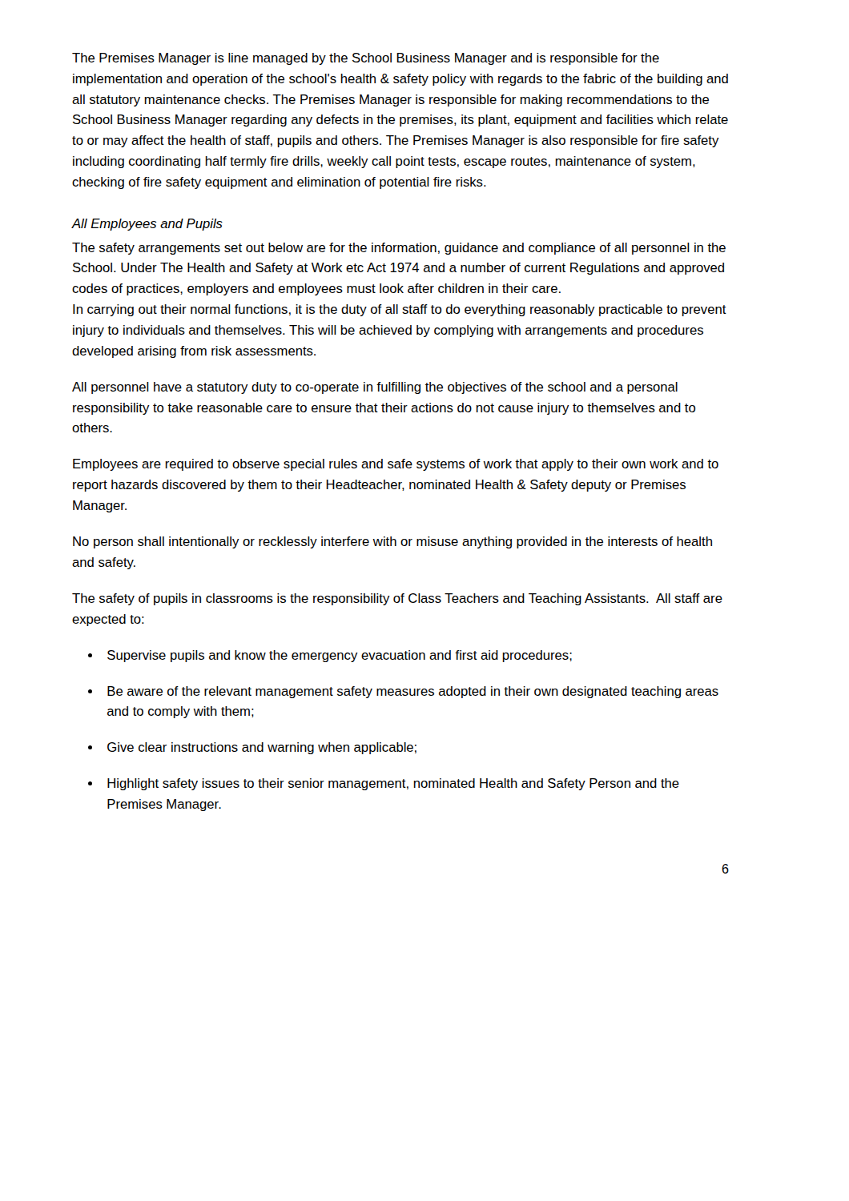The Premises Manager is line managed by the School Business Manager and is responsible for the implementation and operation of the school's health & safety policy with regards to the fabric of the building and all statutory maintenance checks. The Premises Manager is responsible for making recommendations to the School Business Manager regarding any defects in the premises, its plant, equipment and facilities which relate to or may affect the health of staff, pupils and others. The Premises Manager is also responsible for fire safety including coordinating half termly fire drills, weekly call point tests, escape routes, maintenance of system, checking of fire safety equipment and elimination of potential fire risks.
All Employees and Pupils
The safety arrangements set out below are for the information, guidance and compliance of all personnel in the School. Under The Health and Safety at Work etc Act 1974 and a number of current Regulations and approved codes of practices, employers and employees must look after children in their care.
In carrying out their normal functions, it is the duty of all staff to do everything reasonably practicable to prevent injury to individuals and themselves. This will be achieved by complying with arrangements and procedures developed arising from risk assessments.
All personnel have a statutory duty to co-operate in fulfilling the objectives of the school and a personal responsibility to take reasonable care to ensure that their actions do not cause injury to themselves and to others.
Employees are required to observe special rules and safe systems of work that apply to their own work and to report hazards discovered by them to their Headteacher, nominated Health & Safety deputy or Premises Manager.
No person shall intentionally or recklessly interfere with or misuse anything provided in the interests of health and safety.
The safety of pupils in classrooms is the responsibility of Class Teachers and Teaching Assistants. All staff are expected to:
Supervise pupils and know the emergency evacuation and first aid procedures;
Be aware of the relevant management safety measures adopted in their own designated teaching areas and to comply with them;
Give clear instructions and warning when applicable;
Highlight safety issues to their senior management, nominated Health and Safety Person and the Premises Manager.
6